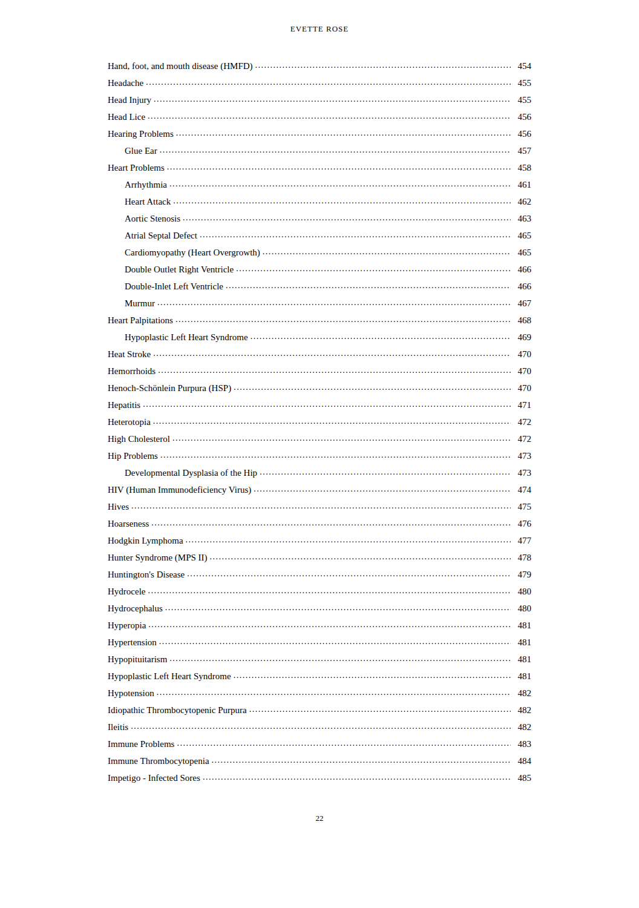EVETTE ROSE
Hand, foot, and mouth disease (HMFD).......................................................................................................................................... 454
Headache.......................................................................................................................................... 455
Head Injury.......................................................................................................................................... 455
Head Lice.......................................................................................................................................... 456
Hearing Problems.......................................................................................................................................... 456
Glue Ear.......................................................................................................................................... 457
Heart Problems.......................................................................................................................................... 458
Arrhythmia.......................................................................................................................................... 461
Heart Attack.......................................................................................................................................... 462
Aortic Stenosis.......................................................................................................................................... 463
Atrial Septal Defect.......................................................................................................................................... 465
Cardiomyopathy (Heart Overgrowth).......................................................................................................................................... 465
Double Outlet Right Ventricle.......................................................................................................................................... 466
Double-Inlet Left Ventricle.......................................................................................................................................... 466
Murmur.......................................................................................................................................... 467
Heart Palpitations.......................................................................................................................................... 468
Hypoplastic Left Heart Syndrome.......................................................................................................................................... 469
Heat Stroke.......................................................................................................................................... 470
Hemorrhoids.......................................................................................................................................... 470
Henoch-Schönlein Purpura (HSP).......................................................................................................................................... 470
Hepatitis.......................................................................................................................................... 471
Heterotopia.......................................................................................................................................... 472
High Cholesterol.......................................................................................................................................... 472
Hip Problems.......................................................................................................................................... 473
Developmental Dysplasia of the Hip.......................................................................................................................................... 473
HIV (Human Immunodeficiency Virus).......................................................................................................................................... 474
Hives.......................................................................................................................................... 475
Hoarseness.......................................................................................................................................... 476
Hodgkin Lymphoma.......................................................................................................................................... 477
Hunter Syndrome (MPS II).......................................................................................................................................... 478
Huntington's Disease.......................................................................................................................................... 479
Hydrocele.......................................................................................................................................... 480
Hydrocephalus.......................................................................................................................................... 480
Hyperopia.......................................................................................................................................... 481
Hypertension.......................................................................................................................................... 481
Hypopituitarism.......................................................................................................................................... 481
Hypoplastic Left Heart Syndrome.......................................................................................................................................... 481
Hypotension.......................................................................................................................................... 482
Idiopathic Thrombocytopenic Purpura.......................................................................................................................................... 482
Ileitis.......................................................................................................................................... 482
Immune Problems.......................................................................................................................................... 483
Immune Thrombocytopenia.......................................................................................................................................... 484
Impetigo - Infected Sores.......................................................................................................................................... 485
22